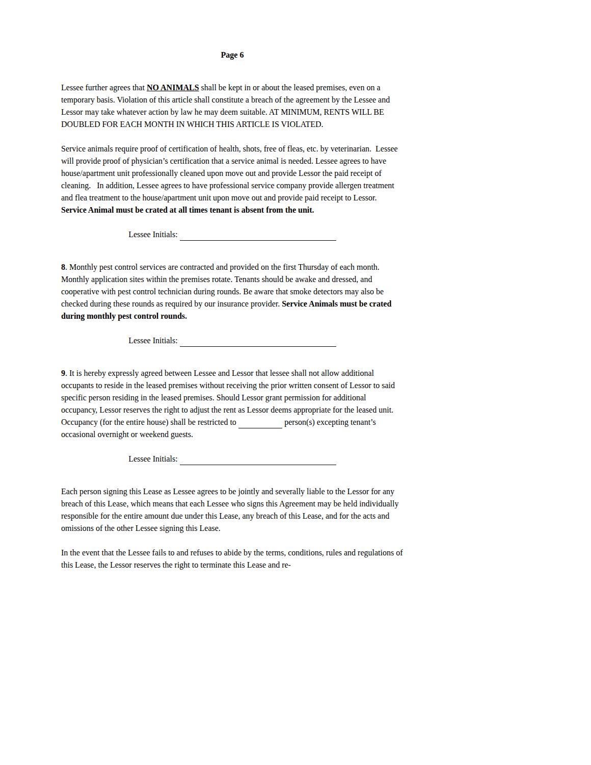Page 6
Lessee further agrees that NO ANIMALS shall be kept in or about the leased premises, even on a temporary basis. Violation of this article shall constitute a breach of the agreement by the Lessee and Lessor may take whatever action by law he may deem suitable. AT MINIMUM, RENTS WILL BE DOUBLED FOR EACH MONTH IN WHICH THIS ARTICLE IS VIOLATED.
Service animals require proof of certification of health, shots, free of fleas, etc. by veterinarian. Lessee will provide proof of physician’s certification that a service animal is needed. Lessee agrees to have house/apartment unit professionally cleaned upon move out and provide Lessor the paid receipt of cleaning. In addition, Lessee agrees to have professional service company provide allergen treatment and flea treatment to the house/apartment unit upon move out and provide paid receipt to Lessor. Service Animal must be crated at all times tenant is absent from the unit.
Lessee Initials:
8. Monthly pest control services are contracted and provided on the first Thursday of each month. Monthly application sites within the premises rotate. Tenants should be awake and dressed, and cooperative with pest control technician during rounds. Be aware that smoke detectors may also be checked during these rounds as required by our insurance provider. Service Animals must be crated during monthly pest control rounds.
Lessee Initials:
9. It is hereby expressly agreed between Lessee and Lessor that lessee shall not allow additional occupants to reside in the leased premises without receiving the prior written consent of Lessor to said specific person residing in the leased premises. Should Lessor grant permission for additional occupancy, Lessor reserves the right to adjust the rent as Lessor deems appropriate for the leased unit. Occupancy (for the entire house) shall be restricted to person(s) excepting tenant’s occasional overnight or weekend guests.
Lessee Initials:
Each person signing this Lease as Lessee agrees to be jointly and severally liable to the Lessor for any breach of this Lease, which means that each Lessee who signs this Agreement may be held individually responsible for the entire amount due under this Lease, any breach of this Lease, and for the acts and omissions of the other Lessee signing this Lease.
In the event that the Lessee fails to and refuses to abide by the terms, conditions, rules and regulations of this Lease, the Lessor reserves the right to terminate this Lease and re-